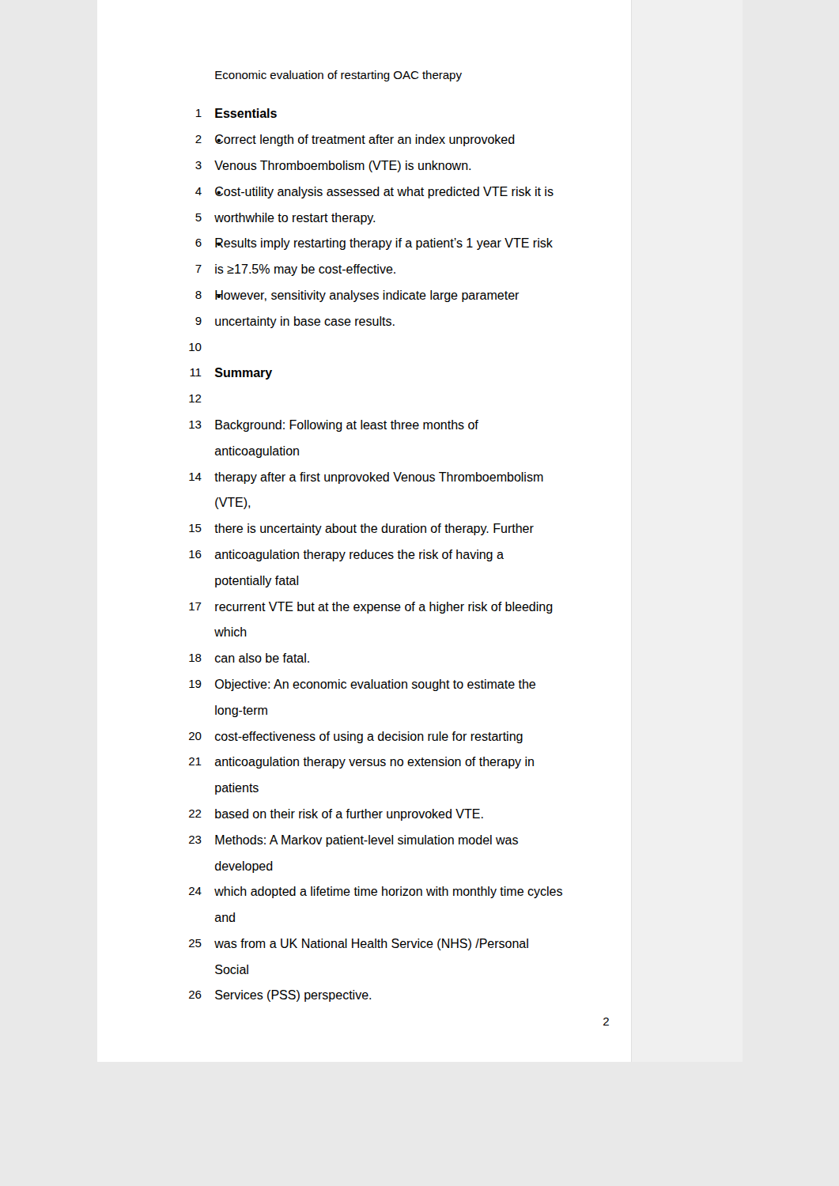Economic evaluation of restarting OAC therapy
Essentials
Correct length of treatment after an index unprovoked
Venous Thromboembolism (VTE) is unknown.
Cost-utility analysis assessed at what predicted VTE risk it is
worthwhile to restart therapy.
Results imply restarting therapy if a patient’s 1 year VTE risk
is ≥17.5% may be cost-effective.
However, sensitivity analyses indicate large parameter
uncertainty in base case results.
Summary
Background: Following at least three months of anticoagulation
therapy after a first unprovoked Venous Thromboembolism (VTE),
there is uncertainty about the duration of therapy. Further
anticoagulation therapy reduces the risk of having a potentially fatal
recurrent VTE but at the expense of a higher risk of bleeding which
can also be fatal.
Objective: An economic evaluation sought to estimate the long-term
cost-effectiveness of using a decision rule for restarting
anticoagulation therapy versus no extension of therapy in patients
based on their risk of a further unprovoked VTE.
Methods: A Markov patient-level simulation model was developed
which adopted a lifetime time horizon with monthly time cycles and
was from a UK National Health Service (NHS) /Personal Social
Services (PSS) perspective.
2